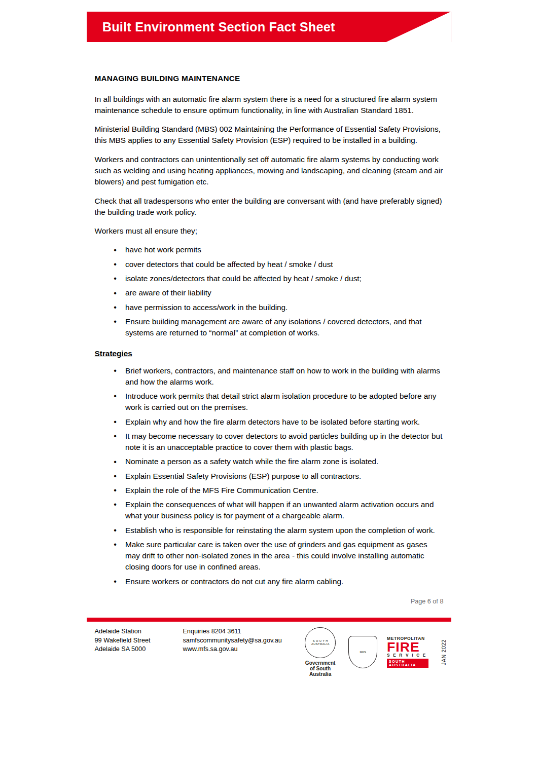Built Environment Section Fact Sheet
MANAGING BUILDING MAINTENANCE
In all buildings with an automatic fire alarm system there is a need for a structured fire alarm system maintenance schedule to ensure optimum functionality, in line with Australian Standard 1851.
Ministerial Building Standard (MBS) 002 Maintaining the Performance of Essential Safety Provisions, this MBS applies to any Essential Safety Provision (ESP) required to be installed in a building.
Workers and contractors can unintentionally set off automatic fire alarm systems by conducting work such as welding and using heating appliances, mowing and landscaping, and cleaning (steam and air blowers) and pest fumigation etc.
Check that all tradespersons who enter the building are conversant with (and have preferably signed) the building trade work policy.
Workers must all ensure they;
have hot work permits
cover detectors that could be affected by heat / smoke / dust
isolate zones/detectors that could be affected by heat / smoke / dust;
are aware of their liability
have permission to access/work in the building.
Ensure building management are aware of any isolations / covered detectors, and that systems are returned to “normal” at completion of works.
Strategies
Brief workers, contractors, and maintenance staff on how to work in the building with alarms and how the alarms work.
Introduce work permits that detail strict alarm isolation procedure to be adopted before any work is carried out on the premises.
Explain why and how the fire alarm detectors have to be isolated before starting work.
It may become necessary to cover detectors to avoid particles building up in the detector but note it is an unacceptable practice to cover them with plastic bags.
Nominate a person as a safety watch while the fire alarm zone is isolated.
Explain Essential Safety Provisions (ESP) purpose to all contractors.
Explain the role of the MFS Fire Communication Centre.
Explain the consequences of what will happen if an unwanted alarm activation occurs and what your business policy is for payment of a chargeable alarm.
Establish who is responsible for reinstating the alarm system upon the completion of work.
Make sure particular care is taken over the use of grinders and gas equipment as gases may drift to other non-isolated zones in the area - this could involve installing automatic closing doors for use in confined areas.
Ensure workers or contractors do not cut any fire alarm cabling.
Page 6 of 8
Adelaide Station
99 Wakefield Street
Adelaide SA 5000
Enquiries 8204 3611
samfscommunitysafety@sa.gov.au
www.mfs.sa.gov.au
S O U T H
AUSTRALIA
Government
of South Australia
MFS
METROPOLITAN FIRE S E R V I C E SOUTH AUSTRALIA
JAN 2022